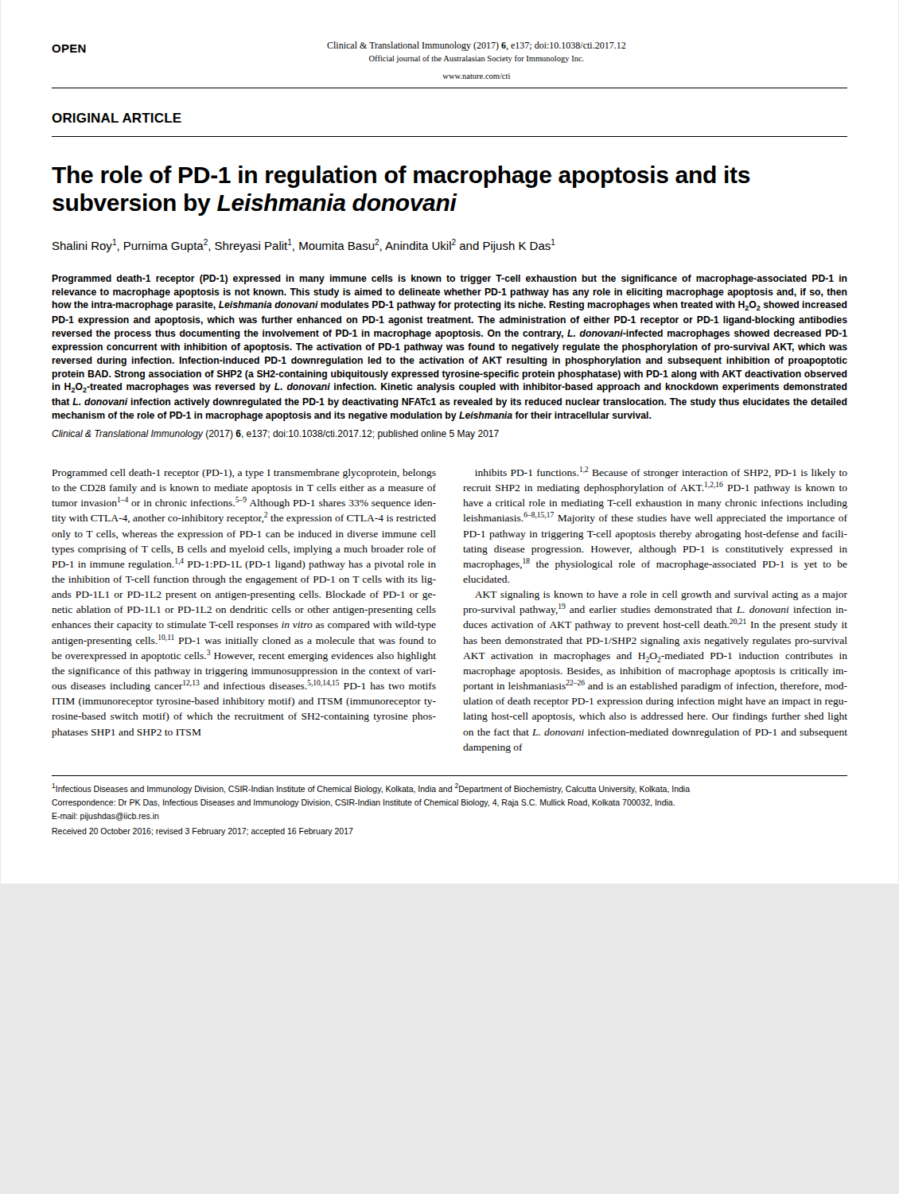OPEN
Clinical & Translational Immunology (2017) 6, e137; doi:10.1038/cti.2017.12
Official journal of the Australasian Society for Immunology Inc.
www.nature.com/cti
ORIGINAL ARTICLE
The role of PD-1 in regulation of macrophage apoptosis and its subversion by Leishmania donovani
Shalini Roy1, Purnima Gupta2, Shreyasi Palit1, Moumita Basu2, Anindita Ukil2 and Pijush K Das1
Programmed death-1 receptor (PD-1) expressed in many immune cells is known to trigger T-cell exhaustion but the significance of macrophage-associated PD-1 in relevance to macrophage apoptosis is not known. This study is aimed to delineate whether PD-1 pathway has any role in eliciting macrophage apoptosis and, if so, then how the intra-macrophage parasite, Leishmania donovani modulates PD-1 pathway for protecting its niche. Resting macrophages when treated with H2O2 showed increased PD-1 expression and apoptosis, which was further enhanced on PD-1 agonist treatment. The administration of either PD-1 receptor or PD-1 ligand-blocking antibodies reversed the process thus documenting the involvement of PD-1 in macrophage apoptosis. On the contrary, L. donovani-infected macrophages showed decreased PD-1 expression concurrent with inhibition of apoptosis. The activation of PD-1 pathway was found to negatively regulate the phosphorylation of pro-survival AKT, which was reversed during infection. Infection-induced PD-1 downregulation led to the activation of AKT resulting in phosphorylation and subsequent inhibition of proapoptotic protein BAD. Strong association of SHP2 (a SH2-containing ubiquitously expressed tyrosine-specific protein phosphatase) with PD-1 along with AKT deactivation observed in H2O2-treated macrophages was reversed by L. donovani infection. Kinetic analysis coupled with inhibitor-based approach and knockdown experiments demonstrated that L. donovani infection actively downregulated the PD-1 by deactivating NFATc1 as revealed by its reduced nuclear translocation. The study thus elucidates the detailed mechanism of the role of PD-1 in macrophage apoptosis and its negative modulation by Leishmania for their intracellular survival.
Clinical & Translational Immunology (2017) 6, e137; doi:10.1038/cti.2017.12; published online 5 May 2017
Programmed cell death-1 receptor (PD-1), a type I transmembrane glycoprotein, belongs to the CD28 family and is known to mediate apoptosis in T cells either as a measure of tumor invasion1–4 or in chronic infections.5–9 Although PD-1 shares 33% sequence identity with CTLA-4, another co-inhibitory receptor,2 the expression of CTLA-4 is restricted only to T cells, whereas the expression of PD-1 can be induced in diverse immune cell types comprising of T cells, B cells and myeloid cells, implying a much broader role of PD-1 in immune regulation.1,4 PD-1:PD-1L (PD-1 ligand) pathway has a pivotal role in the inhibition of T-cell function through the engagement of PD-1 on T cells with its ligands PD-1L1 or PD-1L2 present on antigen-presenting cells. Blockade of PD-1 or genetic ablation of PD-1L1 or PD-1L2 on dendritic cells or other antigen-presenting cells enhances their capacity to stimulate T-cell responses in vitro as compared with wild-type antigen-presenting cells.10,11 PD-1 was initially cloned as a molecule that was found to be overexpressed in apoptotic cells.3 However, recent emerging evidences also highlight the significance of this pathway in triggering immunosuppression in the context of various diseases including cancer12,13 and infectious diseases.5,10,14,15 PD-1 has two motifs ITIM (immunoreceptor tyrosine-based inhibitory motif) and ITSM (immunoreceptor tyrosine-based switch motif) of which the recruitment of SH2-containing tyrosine phosphatases SHP1 and SHP2 to ITSM
inhibits PD-1 functions.1,2 Because of stronger interaction of SHP2, PD-1 is likely to recruit SHP2 in mediating dephosphorylation of AKT.1,2,16 PD-1 pathway is known to have a critical role in mediating T-cell exhaustion in many chronic infections including leishmaniasis.6–8,15,17 Majority of these studies have well appreciated the importance of PD-1 pathway in triggering T-cell apoptosis thereby abrogating host-defense and facilitating disease progression. However, although PD-1 is constitutively expressed in macrophages,18 the physiological role of macrophage-associated PD-1 is yet to be elucidated.
AKT signaling is known to have a role in cell growth and survival acting as a major pro-survival pathway,19 and earlier studies demonstrated that L. donovani infection induces activation of AKT pathway to prevent host-cell death.20,21 In the present study it has been demonstrated that PD-1/SHP2 signaling axis negatively regulates pro-survival AKT activation in macrophages and H2O2-mediated PD-1 induction contributes in macrophage apoptosis. Besides, as inhibition of macrophage apoptosis is critically important in leishmaniasis22–26 and is an established paradigm of infection, therefore, modulation of death receptor PD-1 expression during infection might have an impact in regulating host-cell apoptosis, which also is addressed here. Our findings further shed light on the fact that L. donovani infection-mediated downregulation of PD-1 and subsequent dampening of
1Infectious Diseases and Immunology Division, CSIR-Indian Institute of Chemical Biology, Kolkata, India and 2Department of Biochemistry, Calcutta University, Kolkata, India
Correspondence: Dr PK Das, Infectious Diseases and Immunology Division, CSIR-Indian Institute of Chemical Biology, 4, Raja S.C. Mullick Road, Kolkata 700032, India.
E-mail: pijushdas@iicb.res.in
Received 20 October 2016; revised 3 February 2017; accepted 16 February 2017